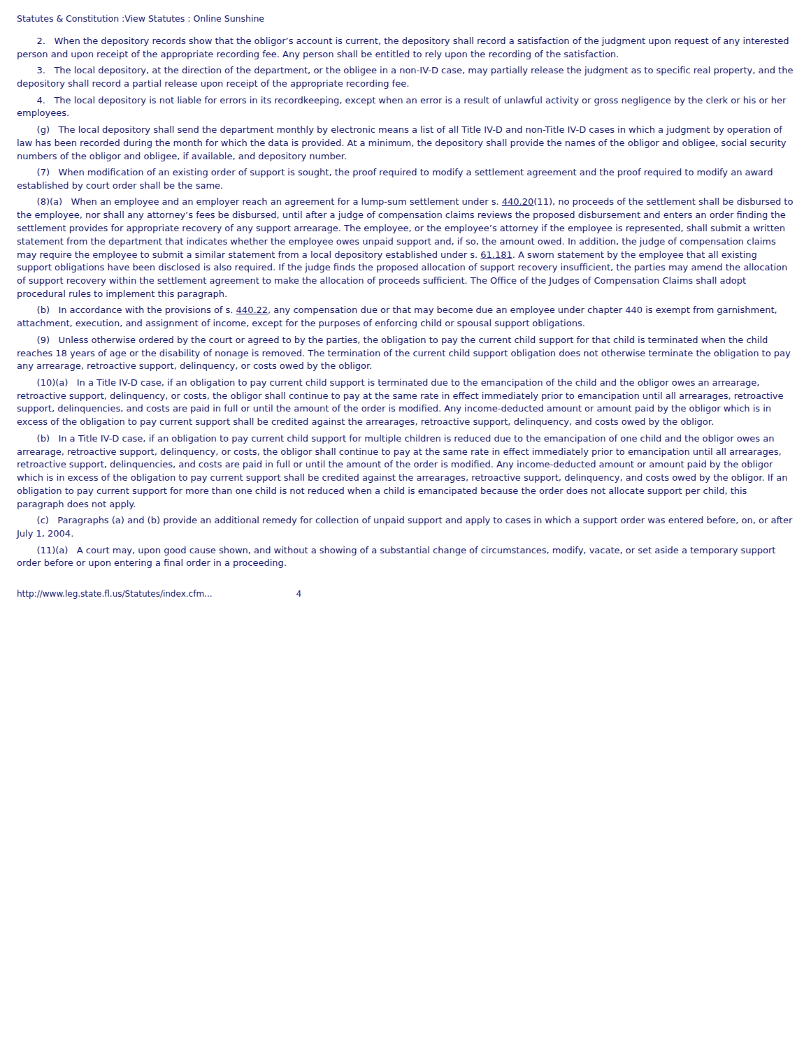Statutes & Constitution :View Statutes : Online Sunshine
2. When the depository records show that the obligor’s account is current, the depository shall record a satisfaction of the judgment upon request of any interested person and upon receipt of the appropriate recording fee. Any person shall be entitled to rely upon the recording of the satisfaction.
3. The local depository, at the direction of the department, or the obligee in a non-IV-D case, may partially release the judgment as to specific real property, and the depository shall record a partial release upon receipt of the appropriate recording fee.
4. The local depository is not liable for errors in its recordkeeping, except when an error is a result of unlawful activity or gross negligence by the clerk or his or her employees.
(g) The local depository shall send the department monthly by electronic means a list of all Title IV-D and non-Title IV-D cases in which a judgment by operation of law has been recorded during the month for which the data is provided. At a minimum, the depository shall provide the names of the obligor and obligee, social security numbers of the obligor and obligee, if available, and depository number.
(7) When modification of an existing order of support is sought, the proof required to modify a settlement agreement and the proof required to modify an award established by court order shall be the same.
(8)(a) When an employee and an employer reach an agreement for a lump-sum settlement under s. 440.20(11), no proceeds of the settlement shall be disbursed to the employee, nor shall any attorney’s fees be disbursed, until after a judge of compensation claims reviews the proposed disbursement and enters an order finding the settlement provides for appropriate recovery of any support arrearage. The employee, or the employee’s attorney if the employee is represented, shall submit a written statement from the department that indicates whether the employee owes unpaid support and, if so, the amount owed. In addition, the judge of compensation claims may require the employee to submit a similar statement from a local depository established under s. 61.181. A sworn statement by the employee that all existing support obligations have been disclosed is also required. If the judge finds the proposed allocation of support recovery insufficient, the parties may amend the allocation of support recovery within the settlement agreement to make the allocation of proceeds sufficient. The Office of the Judges of Compensation Claims shall adopt procedural rules to implement this paragraph.
(b) In accordance with the provisions of s. 440.22, any compensation due or that may become due an employee under chapter 440 is exempt from garnishment, attachment, execution, and assignment of income, except for the purposes of enforcing child or spousal support obligations.
(9) Unless otherwise ordered by the court or agreed to by the parties, the obligation to pay the current child support for that child is terminated when the child reaches 18 years of age or the disability of nonage is removed. The termination of the current child support obligation does not otherwise terminate the obligation to pay any arrearage, retroactive support, delinquency, or costs owed by the obligor.
(10)(a) In a Title IV-D case, if an obligation to pay current child support is terminated due to the emancipation of the child and the obligor owes an arrearage, retroactive support, delinquency, or costs, the obligor shall continue to pay at the same rate in effect immediately prior to emancipation until all arrearages, retroactive support, delinquencies, and costs are paid in full or until the amount of the order is modified. Any income-deducted amount or amount paid by the obligor which is in excess of the obligation to pay current support shall be credited against the arrearages, retroactive support, delinquency, and costs owed by the obligor.
(b) In a Title IV-D case, if an obligation to pay current child support for multiple children is reduced due to the emancipation of one child and the obligor owes an arrearage, retroactive support, delinquency, or costs, the obligor shall continue to pay at the same rate in effect immediately prior to emancipation until all arrearages, retroactive support, delinquencies, and costs are paid in full or until the amount of the order is modified. Any income-deducted amount or amount paid by the obligor which is in excess of the obligation to pay current support shall be credited against the arrearages, retroactive support, delinquency, and costs owed by the obligor. If an obligation to pay current support for more than one child is not reduced when a child is emancipated because the order does not allocate support per child, this paragraph does not apply.
(c) Paragraphs (a) and (b) provide an additional remedy for collection of unpaid support and apply to cases in which a support order was entered before, on, or after July 1, 2004.
(11)(a) A court may, upon good cause shown, and without a showing of a substantial change of circumstances, modify, vacate, or set aside a temporary support order before or upon entering a final order in a proceeding.
http://www.leg.state.fl.us/Statutes/index.cfm... 4